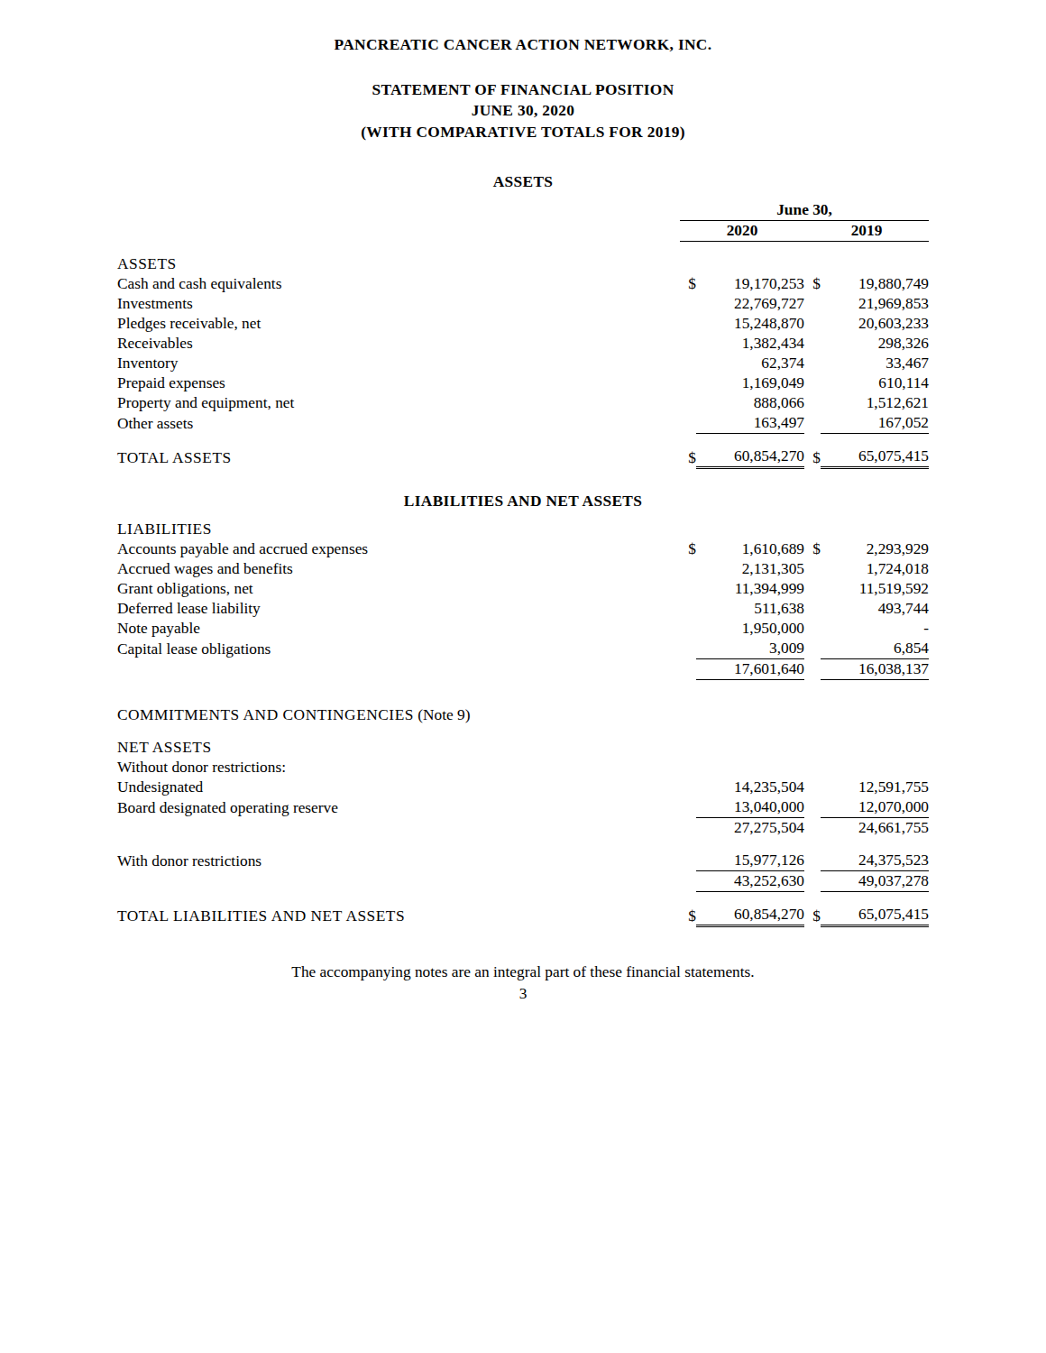PANCREATIC CANCER ACTION NETWORK, INC.
STATEMENT OF FINANCIAL POSITION
JUNE 30, 2020
(WITH COMPARATIVE TOTALS FOR 2019)
ASSETS
| | | June 30, |
| | | 2020 | 2019 |
| ASSETS | | | | | |
| Cash and cash equivalents | | $ | 19,170,253 | $ | 19,880,749 |
| Investments | | | 22,769,727 | | 21,969,853 |
| Pledges receivable, net | | | 15,248,870 | | 20,603,233 |
| Receivables | | | 1,382,434 | | 298,326 |
| Inventory | | | 62,374 | | 33,467 |
| Prepaid expenses | | | 1,169,049 | | 610,114 |
| Property and equipment, net | | | 888,066 | | 1,512,621 |
| Other assets | | | 163,497 | | 167,052 |
| TOTAL ASSETS | | $ | 60,854,270 | $ | 65,075,415 |
LIABILITIES AND NET ASSETS
| LIABILITIES | | | | | |
| Accounts payable and accrued expenses | | $ | 1,610,689 | $ | 2,293,929 |
| Accrued wages and benefits | | | 2,131,305 | | 1,724,018 |
| Grant obligations, net | | | 11,394,999 | | 11,519,592 |
| Deferred lease liability | | | 511,638 | | 493,744 |
| Note payable | | | 1,950,000 | | - |
| Capital lease obligations | | | 3,009 | | 6,854 |
| | | | 17,601,640 | | 16,038,137 |
| COMMITMENTS AND CONTINGENCIES (Note 9) | | | | | |
| NET ASSETS | | | | | |
| Without donor restrictions: | | | | | |
| Undesignated | | | 14,235,504 | | 12,591,755 |
| Board designated operating reserve | | | 13,040,000 | | 12,070,000 |
| | | | 27,275,504 | | 24,661,755 |
| With donor restrictions | | | 15,977,126 | | 24,375,523 |
| | | | 43,252,630 | | 49,037,278 |
| TOTAL LIABILITIES AND NET ASSETS | | $ | 60,854,270 | $ | 65,075,415 |
The accompanying notes are an integral part of these financial statements.
3